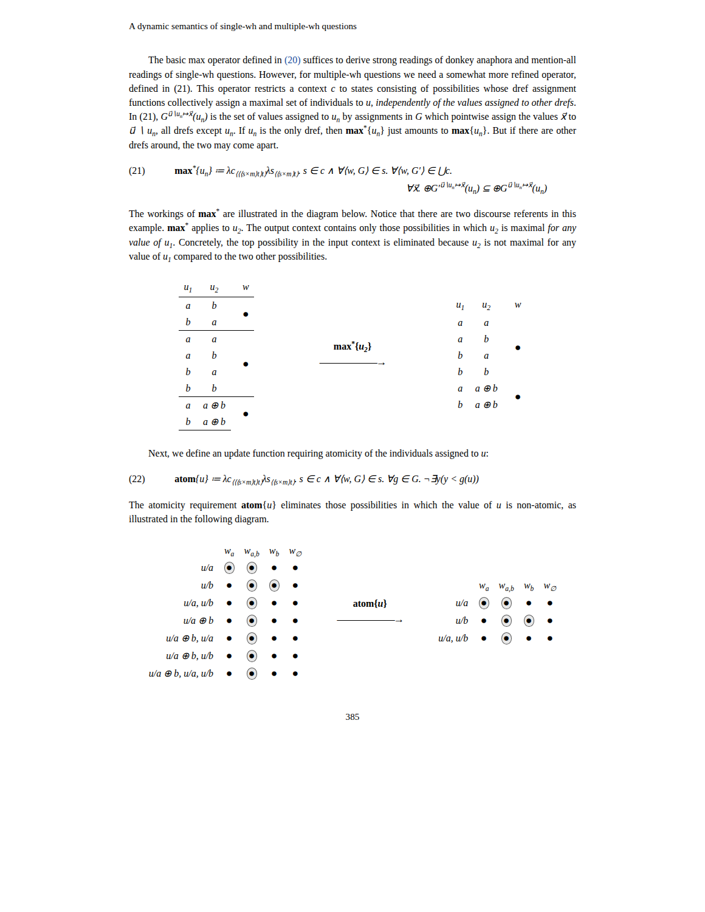A dynamic semantics of single-wh and multiple-wh questions
The basic max operator defined in (20) suffices to derive strong readings of donkey anaphora and mention-all readings of single-wh questions. However, for multiple-wh questions we need a somewhat more refined operator, defined in (21). This operator restricts a context c to states consisting of possibilities whose dref assignment functions collectively assign a maximal set of individuals to u, independently of the values assigned to other drefs. In (21), Gu⃗∖un↦x⃗(un) is the set of values assigned to un by assignments in G which pointwise assign the values x⃗ to u⃗ ∖ un, all drefs except un. If un is the only dref, then max*{un} just amounts to max{un}. But if there are other drefs around, the two may come apart.
(21)
max*{un} ≔ λc⟨⟨⟨s×m⟩t⟩t⟩λs⟨⟨s×m⟩t⟩. s ∈ c ∧ ∀⟨w, G⟩ ∈ s. ∀⟨w, G′⟩ ∈ ⋃c. ∀x⃗. ⊕G′u⃗∖un↦x⃗(un) ⊆ ⊕Gu⃗∖un↦x⃗(un)
The workings of max* are illustrated in the diagram below. Notice that there are two discourse referents in this example. max* applies to u2. The output context contains only those possibilities in which u2 is maximal for any value of u1. Concretely, the top possibility in the input context is eliminated because u2 is not maximal for any value of u1 compared to the two other possibilities.
| u 1 | u 2 | w |
| --- | --- | --- |
| a | b | ● |
| b | a |
| a | a | ● |
| a | b |
| b | a |
| b | b |
| a | a ⊕ b | ● |
| b | a ⊕ b |
max*{u2} ——————→
| u 1 | u 2 | w |
| --- | --- | --- |
| a | a | ● |
| a | b |
| b | a |
| b | b |
| a | a ⊕ b | ● |
| b | a ⊕ b |
Next, we define an update function requiring atomicity of the individuals assigned to u:
(22)
atom{u} ≔ λc⟨⟨⟨s×m⟩t⟩t⟩λs⟨⟨s×m⟩t⟩. s ∈ c ∧ ∀⟨w, G⟩ ∈ s. ∀g ∈ G. ¬∃y(y < g(u))
The atomicity requirement atom{u} eliminates those possibilities in which the value of u is non-atomic, as illustrated in the following diagram.
| | w a | w a,b | w b | w ∅ |
| u/a | ● | ● | ● | ● |
| u/b | ● | ● | ● | ● |
| u/a , u/b | ● | ● | ● | ● |
| u/a ⊕ b | ● | ● | ● | ● |
| u/a ⊕ b , u/a | ● | ● | ● | ● |
| u/a ⊕ b , u/b | ● | ● | ● | ● |
| u/a ⊕ b , u/a , u/b | ● | ● | ● | ● |
atom{u} ——————→
| | w a | w a,b | w b | w ∅ |
| u/a | ● | ● | ● | ● |
| u/b | ● | ● | ● | ● |
| u/a , u/b | ● | ● | ● | ● |
385